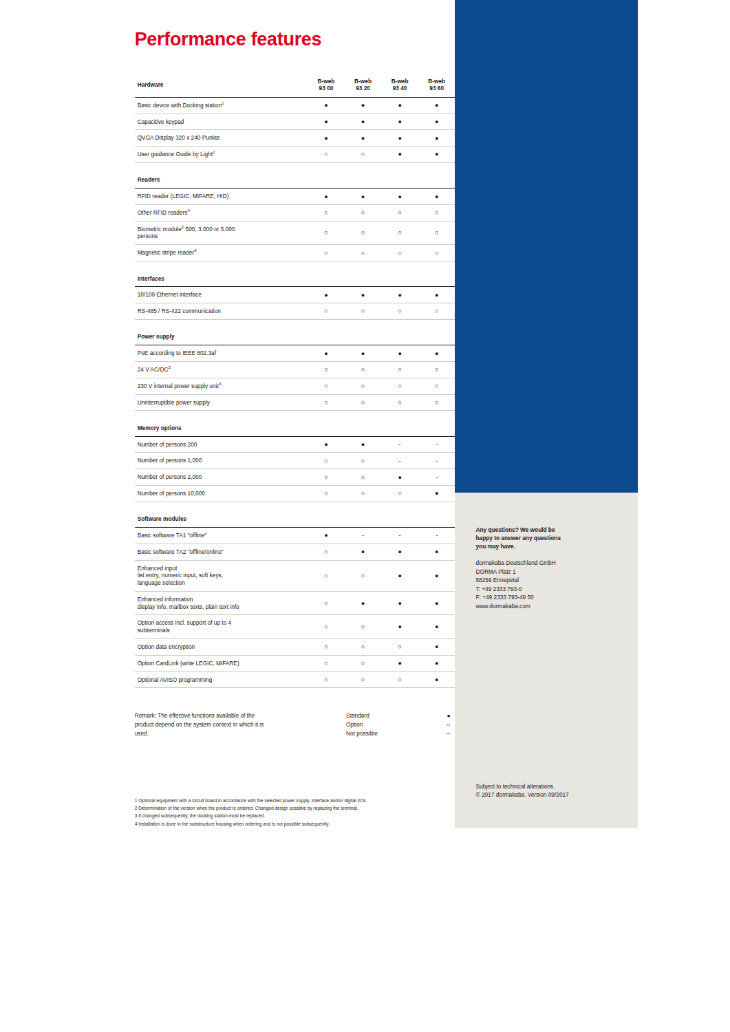Any questions? We would be
happy to answer any questions
you may have.
dormakaba Deutschland GmbH
DORMA Platz 1
58256 Ennepetal
T: +49 2333 793-0
F: +49 2333 793-49 50
www.dormakaba.com
Subject to technical alterations.
© 2017 dormakaba. Version 09/2017
Performance features
| Hardware | B-web 93 00 | B-web 93 20 | B-web 93 40 | B-web 93 60 |
| --- | --- | --- | --- | --- |
| Basic device with Docking station 1 | ● | ● | ● | ● |
| Capacitive keypad | ● | ● | ● | ● |
| QVGA Display 320 x 240 Punkte | ● | ● | ● | ● |
| User guidance Guide by Light 2 | ○ | ○ | ● | ● |
| Readers | | | | |
| RFID reader (LEGIC, MIFARE, HID) | ● | ● | ● | ● |
| Other RFID readers 4 | ○ | ○ | ○ | ○ |
| Biometric module 2 500, 3.000 or 5.000 persons | ○ | ○ | ○ | ○ |
| Magnetic stripe reader 4 | ○ | ○ | ○ | ○ |
| Interfaces | | | | |
| 10/100 Ethernet interface | ● | ● | ● | ● |
| RS-485 / RS-422 communication | ○ | ○ | ○ | ○ |
| Power supply | | | | |
| PoE according to IEEE 802.3af | ● | ● | ● | ● |
| 24 V AC/DC 3 | ○ | ○ | ○ | ○ |
| 230 V internal power supply unit 3 | ○ | ○ | ○ | ○ |
| Uninterruptible power supply | ○ | ○ | ○ | ○ |
| Memory options | | | | |
| Number of persons 200 | ● | ● | - | - |
| Number of persons 1,000 | ○ | ○ | - | - |
| Number of persons 2,000 | ○ | ○ | ● | - |
| Number of persons 10,000 | ○ | ○ | ○ | ● |
| Software modules | | | | |
| Basic software TA1 "offline" | ● | - | - | - |
| Basic software TA2 "offline/online" | ○ | ● | ● | ● |
| Enhanced input list entry, numeric input, soft keys, language selection | ○ | ○ | ● | ● |
| Enhanced information display info, mailbox texts, plain text info | ○ | ● | ● | ● |
| Option access incl. support of up to 4 subterminals | ○ | ○ | ● | ● |
| Option data encryption | ○ | ○ | ○ | ● |
| Option CardLink (write LEGIC, MIFARE) | ○ | ○ | ● | ● |
| Optional AVISO programming | ○ | ○ | ○ | ● |
Remark: The effective functions available of the
product depend on the system context in which it is
used.
| Standard | ● |
| Option | ○ |
| Not possible | – |
1 Optional equipment with a circuit board in accordance with the selected power supply, interface and/or digital I/Os.
2 Determination of the version when the product is ordered. Changed design possible by replacing the terminal.
3 If changed subsequently, the docking station must be replaced.
4 Installation is done in the substructure housing when ordering and is not possible subsequently.